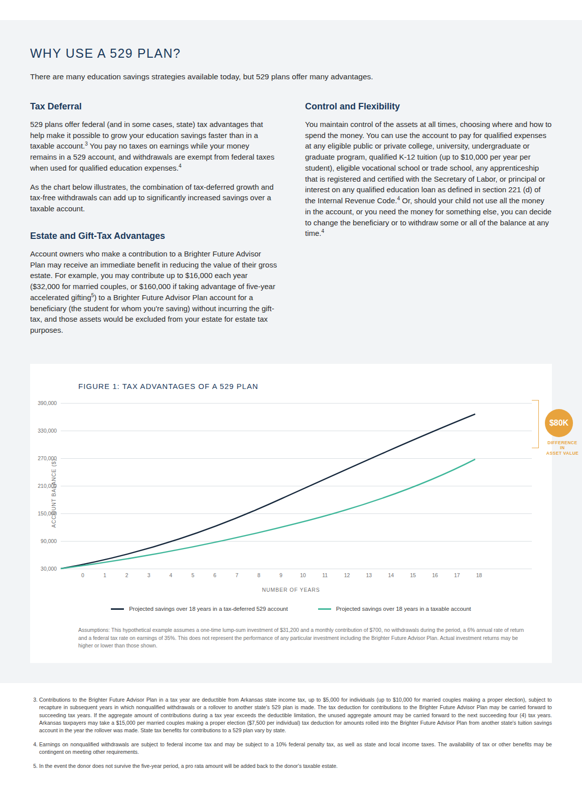Why Use a 529 Plan?
There are many education savings strategies available today, but 529 plans offer many advantages.
Tax Deferral
529 plans offer federal (and in some cases, state) tax advantages that help make it possible to grow your education savings faster than in a taxable account.3 You pay no taxes on earnings while your money remains in a 529 account, and withdrawals are exempt from federal taxes when used for qualified education expenses.4
As the chart below illustrates, the combination of tax-deferred growth and tax-free withdrawals can add up to significantly increased savings over a taxable account.
Estate and Gift-Tax Advantages
Account owners who make a contribution to a Brighter Future Advisor Plan may receive an immediate benefit in reducing the value of their gross estate. For example, you may contribute up to $16,000 each year ($32,000 for married couples, or $160,000 if taking advantage of five-year accelerated gifting5) to a Brighter Future Advisor Plan account for a beneficiary (the student for whom you're saving) without incurring the gift-tax, and those assets would be excluded from your estate for estate tax purposes.
Control and Flexibility
You maintain control of the assets at all times, choosing where and how to spend the money. You can use the account to pay for qualified expenses at any eligible public or private college, university, undergraduate or graduate program, qualified K-12 tuition (up to $10,000 per year per student), eligible vocational school or trade school, any apprenticeship that is registered and certified with the Secretary of Labor, or principal or interest on any qualified education loan as defined in section 221 (d) of the Internal Revenue Code.4 Or, should your child not use all the money in the account, or you need the money for something else, you can decide to change the beneficiary or to withdraw some or all of the balance at any time.4
Figure 1: Tax Advantages of a 529 Plan
Account Balance ($)
390,000
330,000
270,000
210,000
150,000
90,000
30,000
$80K
Difference in
Asset Value
012345 67891011 12131415161718
Number of Years
Projected savings over 18 years in a tax-deferred 529 account
Projected savings over 18 years in a taxable account
Assumptions: This hypothetical example assumes a one-time lump-sum investment of $31,200 and a monthly contribution of $700, no withdrawals during the period, a 6% annual rate of return and a federal tax rate on earnings of 35%. This does not represent the performance of any particular investment including the Brighter Future Advisor Plan. Actual investment returns may be higher or lower than those shown.
Contributions to the Brighter Future Advisor Plan in a tax year are deductible from Arkansas state income tax, up to $5,000 for individuals (up to $10,000 for married couples making a proper election), subject to recapture in subsequent years in which nonqualified withdrawals or a rollover to another state's 529 plan is made. The tax deduction for contributions to the Brighter Future Advisor Plan may be carried forward to succeeding tax years. If the aggregate amount of contributions during a tax year exceeds the deductible limitation, the unused aggregate amount may be carried forward to the next succeeding four (4) tax years. Arkansas taxpayers may take a $15,000 per married couples making a proper election ($7,500 per individual) tax deduction for amounts rolled into the Brighter Future Advisor Plan from another state's tuition savings account in the year the rollover was made. State tax benefits for contributions to a 529 plan vary by state.
Earnings on nonqualified withdrawals are subject to federal income tax and may be subject to a 10% federal penalty tax, as well as state and local income taxes. The availability of tax or other benefits may be contingent on meeting other requirements.
In the event the donor does not survive the five-year period, a pro rata amount will be added back to the donor's taxable estate.